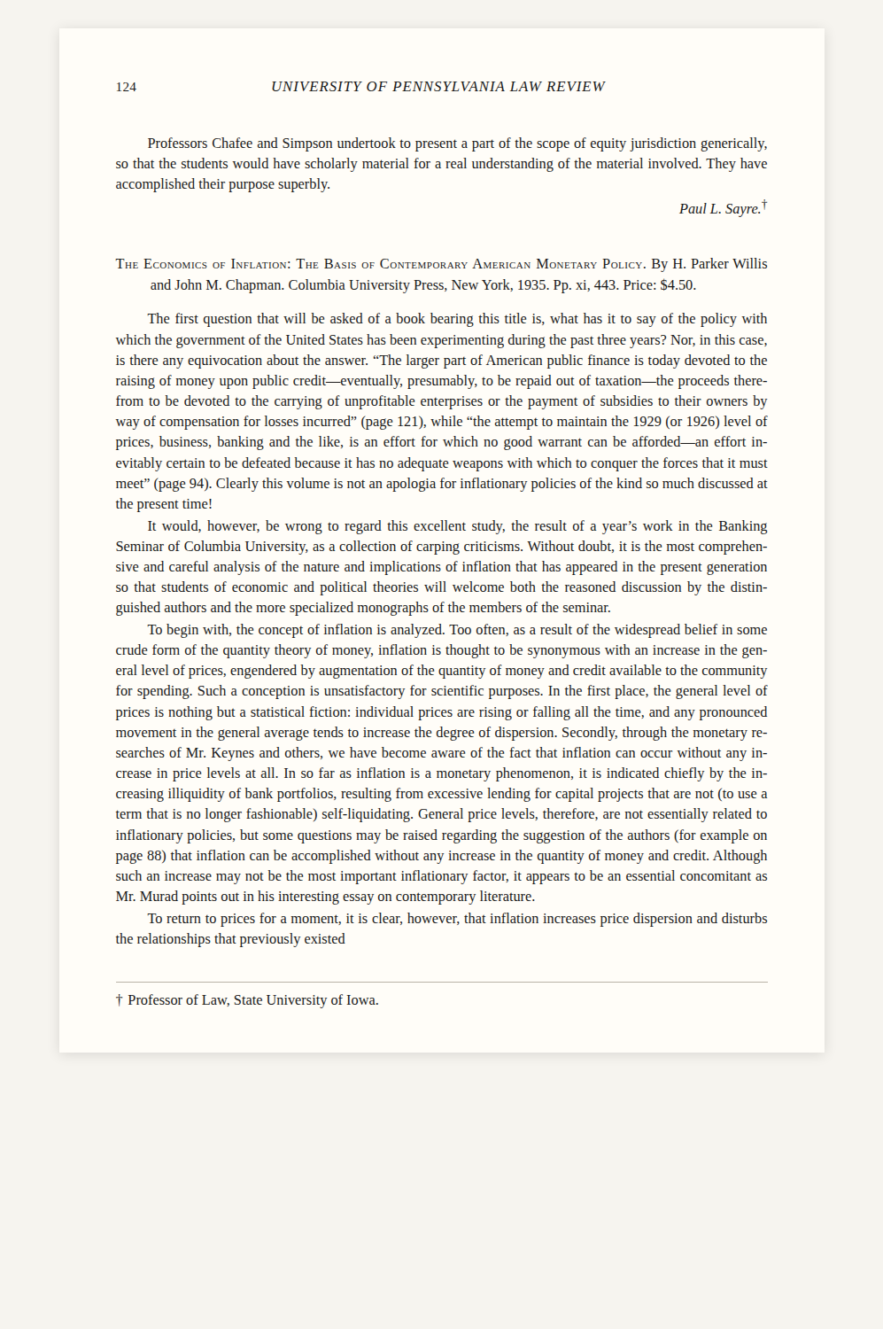124 UNIVERSITY OF PENNSYLVANIA LAW REVIEW
Professors Chafee and Simpson undertook to present a part of the scope of equity jurisdiction generically, so that the students would have scholarly material for a real understanding of the material involved. They have accomplished their purpose superbly.
Paul L. Sayre.†
The Economics of Inflation: The Basis of Contemporary American Monetary Policy. By H. Parker Willis and John M. Chapman. Columbia University Press, New York, 1935. Pp. xi, 443. Price: $4.50.
The first question that will be asked of a book bearing this title is, what has it to say of the policy with which the government of the United States has been experimenting during the past three years? Nor, in this case, is there any equivocation about the answer. “The larger part of American public finance is today devoted to the raising of money upon public credit—eventually, presumably, to be repaid out of taxation—the proceeds therefrom to be devoted to the carrying of unprofitable enterprises or the payment of subsidies to their owners by way of compensation for losses incurred” (page 121), while “the attempt to maintain the 1929 (or 1926) level of prices, business, banking and the like, is an effort for which no good warrant can be afforded—an effort inevitably certain to be defeated because it has no adequate weapons with which to conquer the forces that it must meet” (page 94). Clearly this volume is not an apologia for inflationary policies of the kind so much discussed at the present time!
It would, however, be wrong to regard this excellent study, the result of a year’s work in the Banking Seminar of Columbia University, as a collection of carping criticisms. Without doubt, it is the most comprehensive and careful analysis of the nature and implications of inflation that has appeared in the present generation so that students of economic and political theories will welcome both the reasoned discussion by the distinguished authors and the more specialized monographs of the members of the seminar.
To begin with, the concept of inflation is analyzed. Too often, as a result of the widespread belief in some crude form of the quantity theory of money, inflation is thought to be synonymous with an increase in the general level of prices, engendered by augmentation of the quantity of money and credit available to the community for spending. Such a conception is unsatisfactory for scientific purposes. In the first place, the general level of prices is nothing but a statistical fiction: individual prices are rising or falling all the time, and any pronounced movement in the general average tends to increase the degree of dispersion. Secondly, through the monetary researches of Mr. Keynes and others, we have become aware of the fact that inflation can occur without any increase in price levels at all. In so far as inflation is a monetary phenomenon, it is indicated chiefly by the increasing illiquidity of bank portfolios, resulting from excessive lending for capital projects that are not (to use a term that is no longer fashionable) self-liquidating. General price levels, therefore, are not essentially related to inflationary policies, but some questions may be raised regarding the suggestion of the authors (for example on page 88) that inflation can be accomplished without any increase in the quantity of money and credit. Although such an increase may not be the most important inflationary factor, it appears to be an essential concomitant as Mr. Murad points out in his interesting essay on contemporary literature.
To return to prices for a moment, it is clear, however, that inflation increases price dispersion and disturbs the relationships that previously existed
†Professor of Law, State University of Iowa.